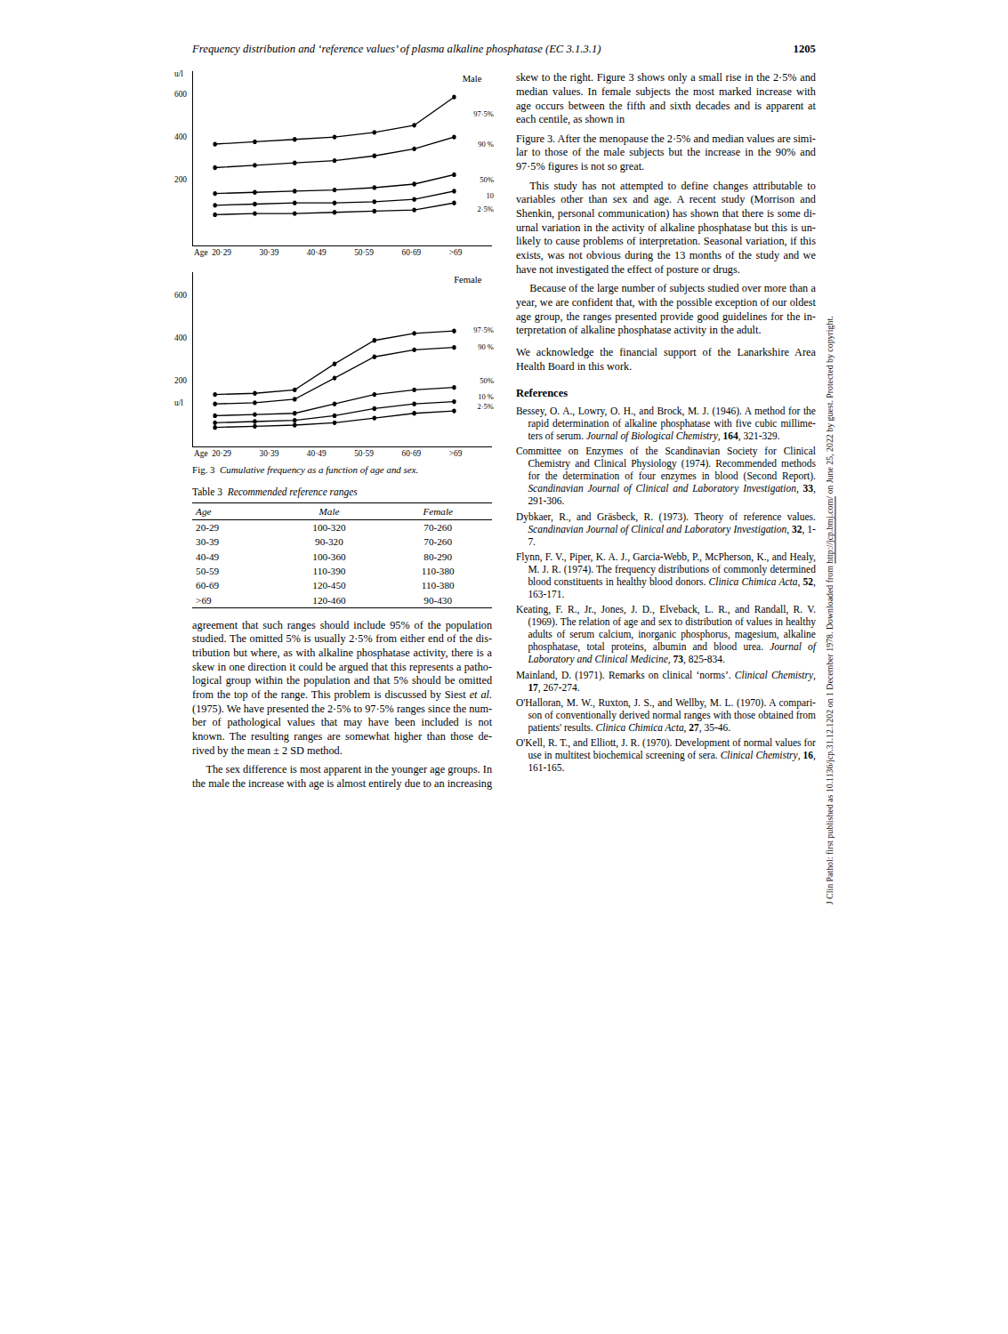J Clin Pathol: first published as 10.1136/jcp.31.12.1202 on 1 December 1978. Downloaded from http://jcp.bmj.com/ on June 25, 2022 by guest. Protected by copyright.
Frequency distribution and ‘reference values’ of plasma alkaline phosphatase (EC 3.1.3.1)1205
u/l 600 400 200 Male 97·5% 90 % 50% 10 2·5%
Age 20·2930·3940·4950·5960·69>69
600 400 200 u/l Female 97·5% 90 % 50% 10 % 2·5%
Age 20·2930·3940·4950·5960·69>69
Fig. 3 Cumulative frequency as a function of age and sex.
Table 3 Recommended reference ranges
| Age | Male | Female |
| --- | --- | --- |
| 20-29 | 100-320 | 70-260 |
| 30-39 | 90-320 | 70-260 |
| 40-49 | 100-360 | 80-290 |
| 50-59 | 110-390 | 110-380 |
| 60-69 | 120-450 | 110-380 |
| >69 | 120-460 | 90-430 |
agreement that such ranges should include 95% of the population studied. The omitted 5% is usually 2·5% from either end of the distribution but where, as with alkaline phosphatase activity, there is a skew in one direction it could be argued that this represents a pathological group within the population and that 5% should be omitted from the top of the range. This problem is discussed by Siest et al. (1975). We have presented the 2·5% to 97·5% ranges since the number of pathological values that may have been included is not known. The resulting ranges are somewhat higher than those derived by the mean ± 2 SD method.
The sex difference is most apparent in the younger age groups. In the male the increase with age is almost entirely due to an increasing skew to the right. Figure 3 shows only a small rise in the 2·5% and median values. In female subjects the most marked increase with age occurs between the fifth and sixth decades and is apparent at each centile, as shown in
Figure 3. After the menopause the 2·5% and median values are similar to those of the male subjects but the increase in the 90% and 97·5% figures is not so great.
This study has not attempted to define changes attributable to variables other than sex and age. A recent study (Morrison and Shenkin, personal communication) has shown that there is some diurnal variation in the activity of alkaline phosphatase but this is unlikely to cause problems of interpretation. Seasonal variation, if this exists, was not obvious during the 13 months of the study and we have not investigated the effect of posture or drugs.
Because of the large number of subjects studied over more than a year, we are confident that, with the possible exception of our oldest age group, the ranges presented provide good guidelines for the interpretation of alkaline phosphatase activity in the adult.
We acknowledge the financial support of the Lanarkshire Area Health Board in this work.
References
Bessey, O. A., Lowry, O. H., and Brock, M. J. (1946). A method for the rapid determination of alkaline phosphatase with five cubic millimeters of serum. Journal of Biological Chemistry, 164, 321-329.
Committee on Enzymes of the Scandinavian Society for Clinical Chemistry and Clinical Physiology (1974). Recommended methods for the determination of four enzymes in blood (Second Report). Scandinavian Journal of Clinical and Laboratory Investigation, 33, 291-306.
Dybkaer, R., and Gräsbeck, R. (1973). Theory of reference values. Scandinavian Journal of Clinical and Laboratory Investigation, 32, 1-7.
Flynn, F. V., Piper, K. A. J., Garcia-Webb, P., McPherson, K., and Healy, M. J. R. (1974). The frequency distributions of commonly determined blood constituents in healthy blood donors. Clinica Chimica Acta, 52, 163-171.
Keating, F. R., Jr., Jones, J. D., Elveback, L. R., and Randall, R. V. (1969). The relation of age and sex to distribution of values in healthy adults of serum calcium, inorganic phosphorus, magesium, alkaline phosphatase, total proteins, albumin and blood urea. Journal of Laboratory and Clinical Medicine, 73, 825-834.
Mainland, D. (1971). Remarks on clinical ‘norms’. Clinical Chemistry, 17, 267-274.
O'Halloran, M. W., Ruxton, J. S., and Wellby, M. L. (1970). A comparison of conventionally derived normal ranges with those obtained from patients' results. Clinica Chimica Acta, 27, 35-46.
O'Kell, R. T., and Elliott, J. R. (1970). Development of normal values for use in multitest biochemical screening of sera. Clinical Chemistry, 16, 161-165.